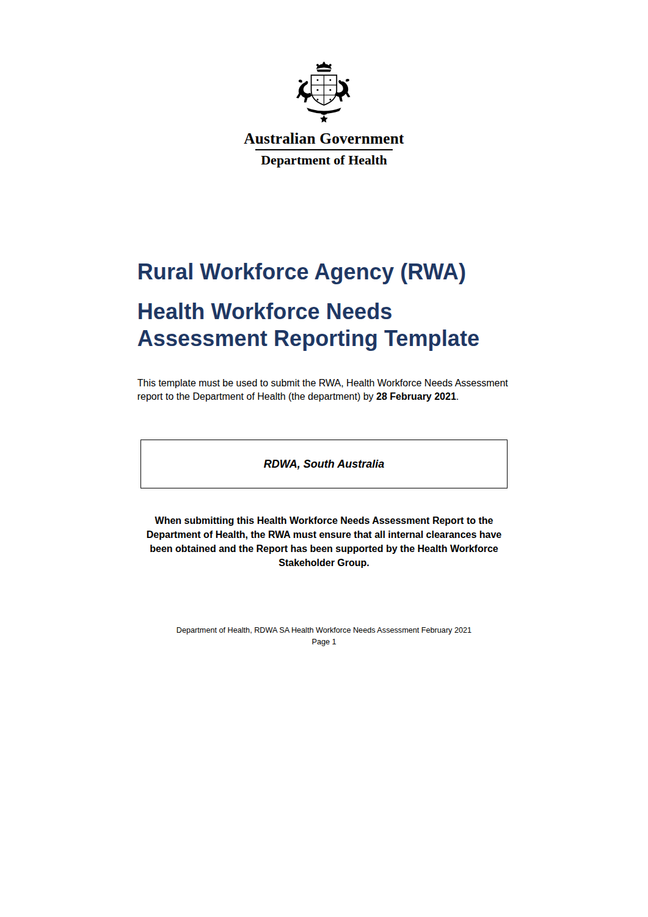Australian Government
Department of Health
Rural Workforce Agency (RWA) Health Workforce Needs Assessment Reporting Template
This template must be used to submit the RWA, Health Workforce Needs Assessment report to the Department of Health (the department) by 28 February 2021.
RDWA, South Australia
When submitting this Health Workforce Needs Assessment Report to the Department of Health, the RWA must ensure that all internal clearances have been obtained and the Report has been supported by the Health Workforce Stakeholder Group.
Department of Health, RDWA SA Health Workforce Needs Assessment February 2021
Page 1